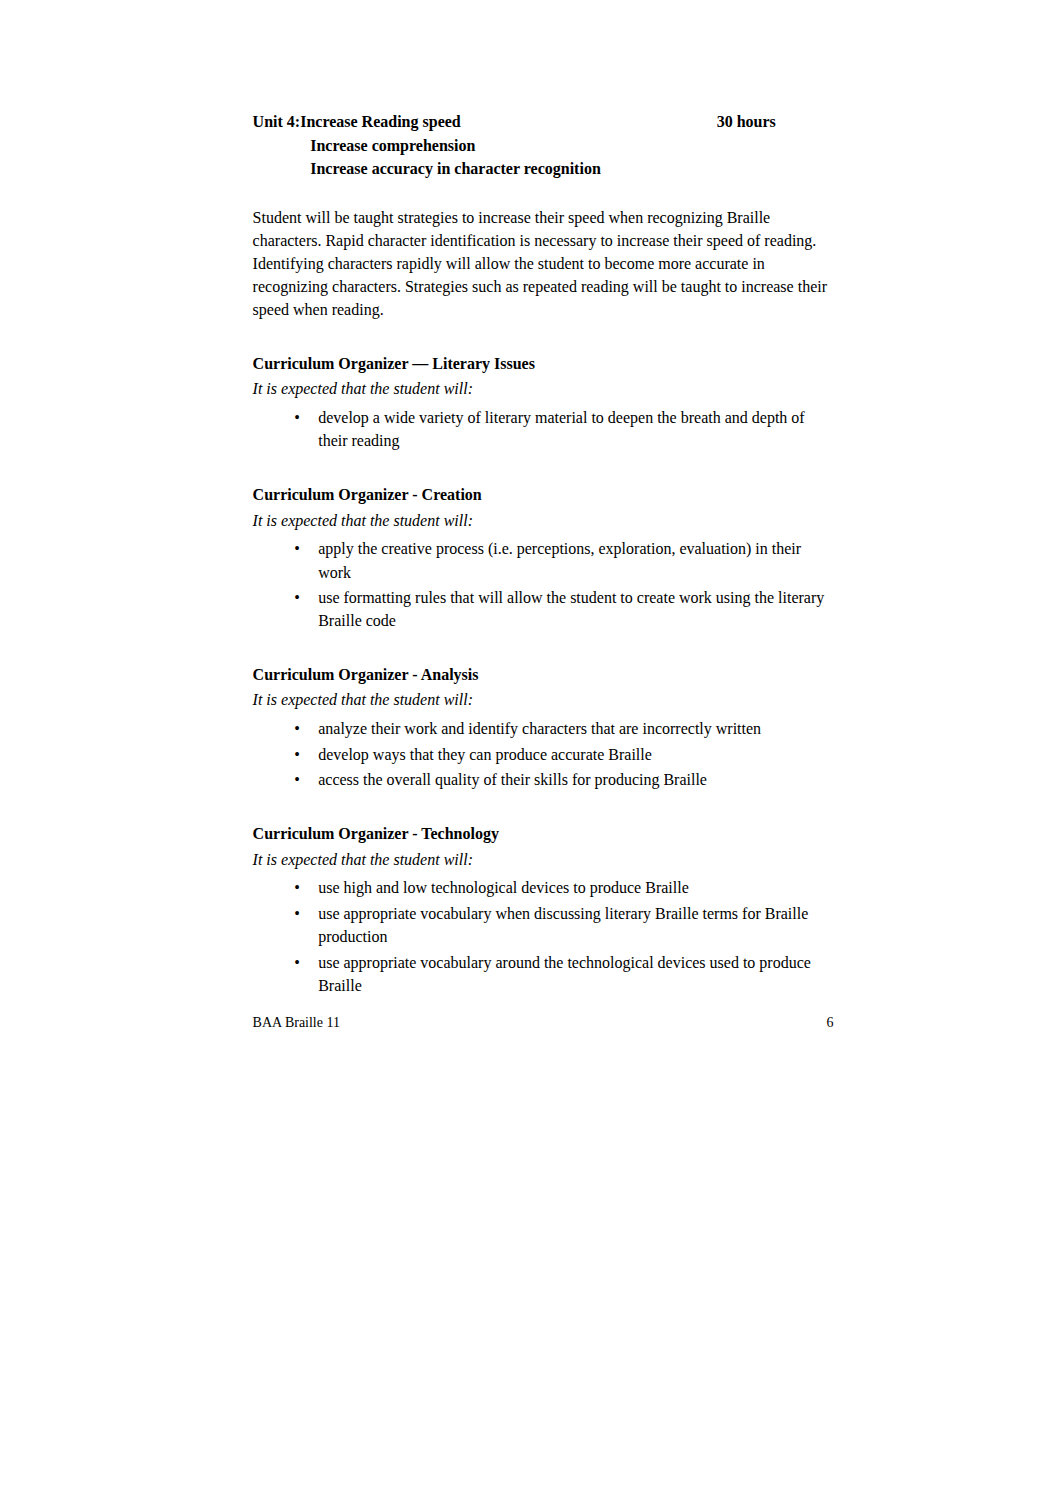Unit 4:Increase Reading speed Increase comprehension Increase accuracy in character recognition
30 hours
Student will be taught strategies to increase their speed when recognizing Braille characters. Rapid character identification is necessary to increase their speed of reading. Identifying characters rapidly will allow the student to become more accurate in recognizing characters. Strategies such as repeated reading will be taught to increase their speed when reading.
Curriculum Organizer — Literary Issues
It is expected that the student will:
develop a wide variety of literary material to deepen the breath and depth of their reading
Curriculum Organizer - Creation
It is expected that the student will:
apply the creative process (i.e. perceptions, exploration, evaluation) in their work
use formatting rules that will allow the student to create work using the literary Braille code
Curriculum Organizer - Analysis
It is expected that the student will:
analyze their work and identify characters that are incorrectly written
develop ways that they can produce accurate Braille
access the overall quality of their skills for producing Braille
Curriculum Organizer - Technology
It is expected that the student will:
use high and low technological devices to produce Braille
use appropriate vocabulary when discussing literary Braille terms for Braille production
use appropriate vocabulary around the technological devices used to produce Braille
BAA Braille 11 6